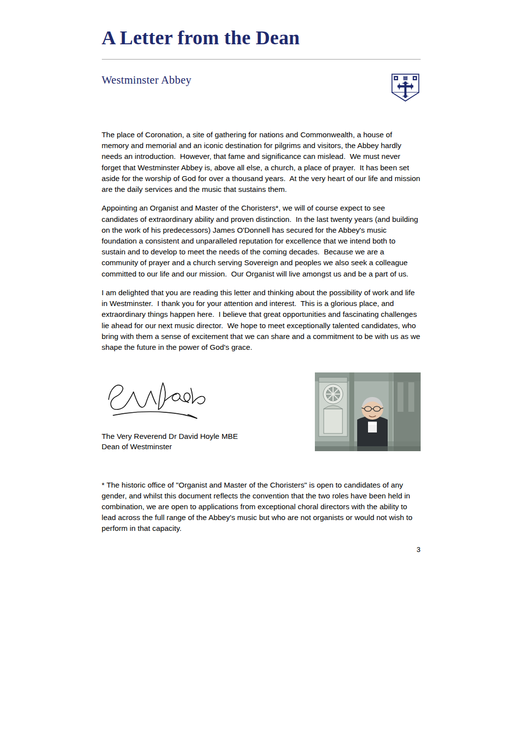A Letter from the Dean
Westminster Abbey
The place of Coronation, a site of gathering for nations and Commonwealth, a house of memory and memorial and an iconic destination for pilgrims and visitors, the Abbey hardly needs an introduction. However, that fame and significance can mislead. We must never forget that Westminster Abbey is, above all else, a church, a place of prayer. It has been set aside for the worship of God for over a thousand years. At the very heart of our life and mission are the daily services and the music that sustains them.
Appointing an Organist and Master of the Choristers*, we will of course expect to see candidates of extraordinary ability and proven distinction. In the last twenty years (and building on the work of his predecessors) James O'Donnell has secured for the Abbey's music foundation a consistent and unparalleled reputation for excellence that we intend both to sustain and to develop to meet the needs of the coming decades. Because we are a community of prayer and a church serving Sovereign and peoples we also seek a colleague committed to our life and our mission. Our Organist will live amongst us and be a part of us.
I am delighted that you are reading this letter and thinking about the possibility of work and life in Westminster. I thank you for your attention and interest. This is a glorious place, and extraordinary things happen here. I believe that great opportunities and fascinating challenges lie ahead for our next music director. We hope to meet exceptionally talented candidates, who bring with them a sense of excitement that we can share and a commitment to be with us as we shape the future in the power of God's grace.
The Very Reverend Dr David Hoyle MBE
Dean of Westminster
* The historic office of "Organist and Master of the Choristers" is open to candidates of any gender, and whilst this document reflects the convention that the two roles have been held in combination, we are open to applications from exceptional choral directors with the ability to lead across the full range of the Abbey's music but who are not organists or would not wish to perform in that capacity.
3